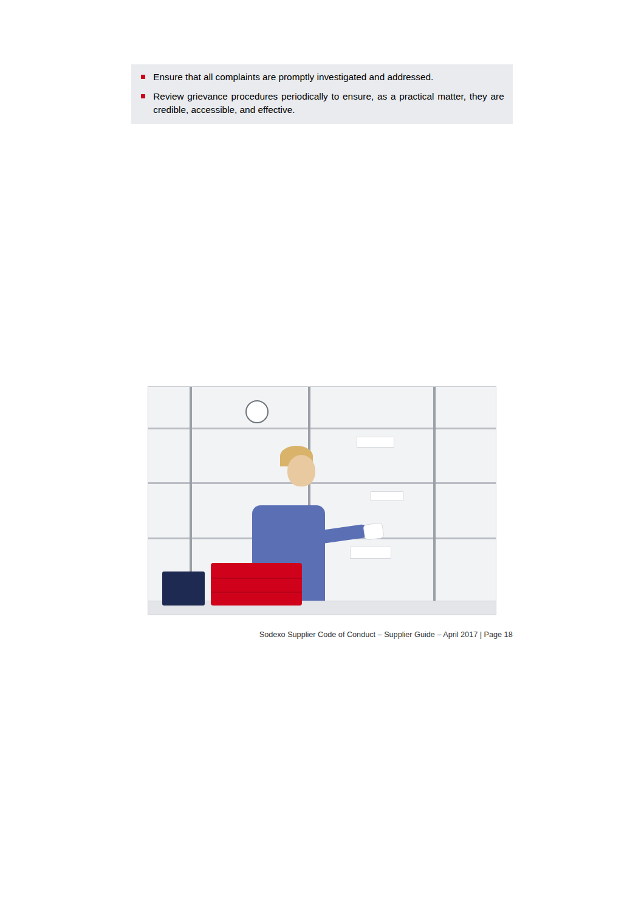Ensure that all complaints are promptly investigated and addressed.
Review grievance procedures periodically to ensure, as a practical matter, they are credible, accessible, and effective.
Sodexo Supplier Code of Conduct – Supplier Guide – April 2017 | Page 18